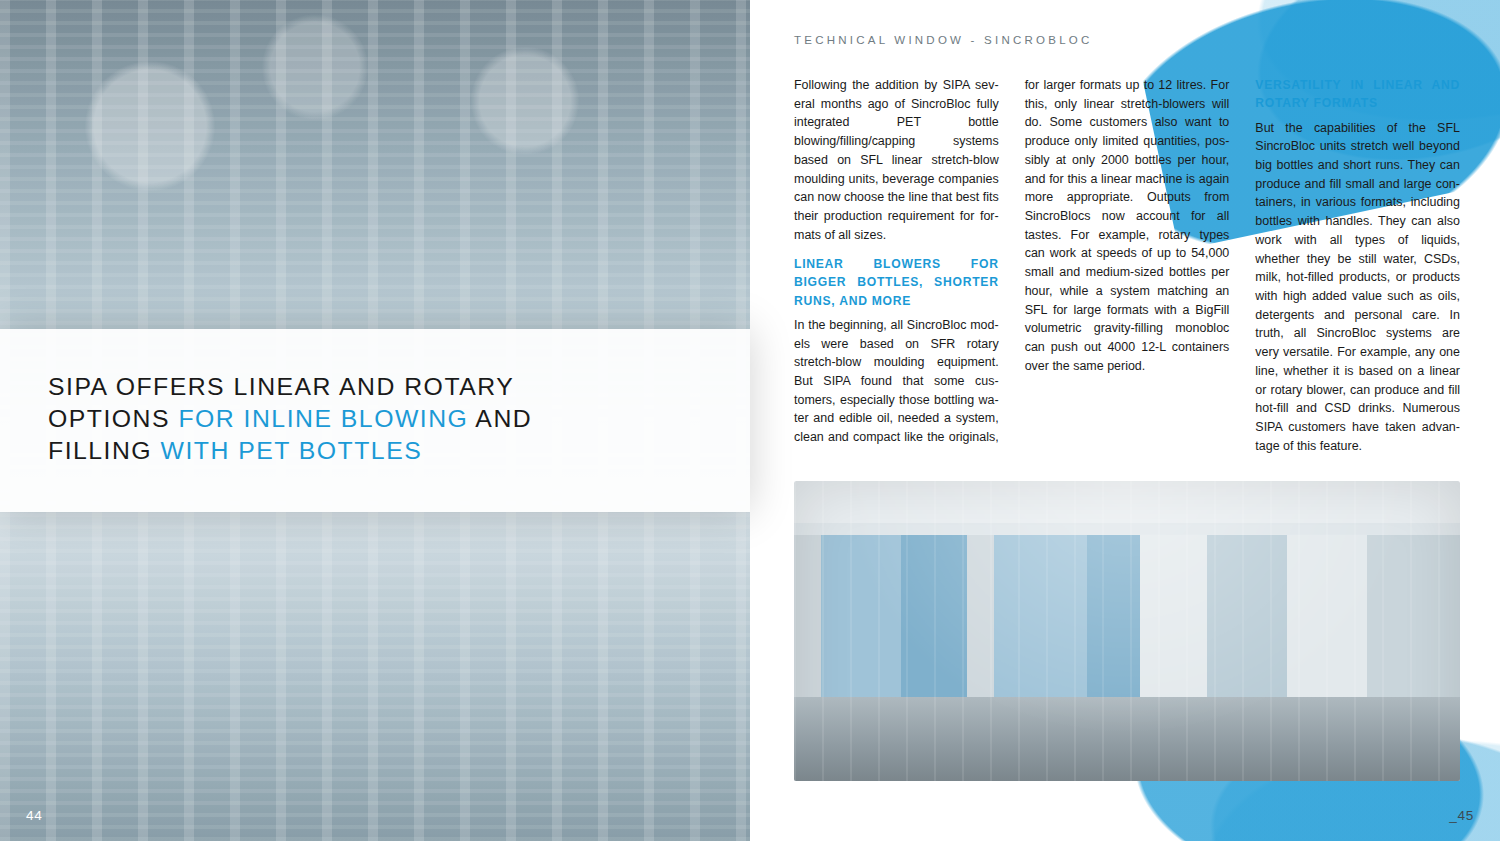SIPA offers linear and rotary
options for inline blowing and
filling with PET bottles
44
Technical Window - SincroBloc
Following the addition by SIPA several months ago of SincroBloc fully integrated PET bottle blowing/filling/capping systems based on SFL linear stretch-blow moulding units, beverage companies can now choose the line that best fits their production requirement for formats of all sizes.
Linear blowers for bigger bottles, shorter runs, and more
In the beginning, all SincroBloc models were based on SFR rotary stretch-blow moulding equipment. But SIPA found that some customers, especially those bottling water and edible oil, needed a system, clean and compact like the originals, for larger formats up to 12 litres. For this, only linear stretch-blowers will do. Some customers also want to produce only limited quantities, possibly at only 2000 bottles per hour, and for this a linear machine is again more appropriate. Outputs from SincroBlocs now account for all tastes. For example, rotary types can work at speeds of up to 54,000 small and medium-sized bottles per hour, while a system matching an SFL for large formats with a BigFill volumetric gravity-filling monobloc can push out 4000 12-L containers over the same period.
Versatility in linear and rotary formats
But the capabilities of the SFL SincroBloc units stretch well beyond big bottles and short runs. They can produce and fill small and large containers, in various formats, including bottles with handles. They can also work with all types of liquids, whether they be still water, CSDs, milk, hot-filled products, or products with high added value such as oils, detergents and personal care. In truth, all SincroBloc systems are very versatile. For example, any one line, whether it is based on a linear or rotary blower, can produce and fill hot-fill and CSD drinks. Numerous SIPA customers have taken advantage of this feature.
_45